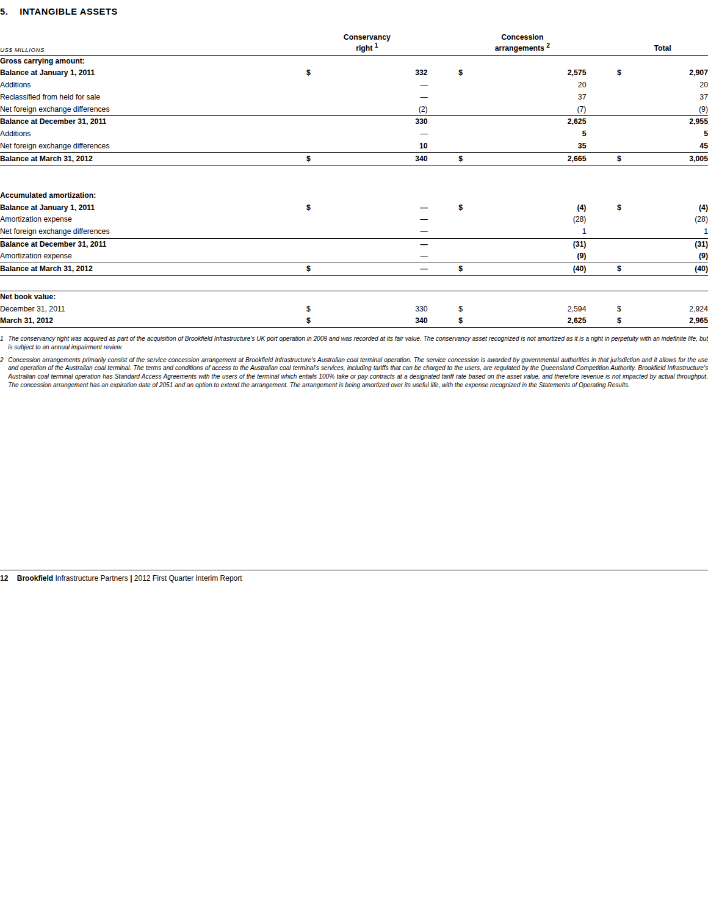5. INTANGIBLE ASSETS
| | | Conservancy | | Concession | | |
| --- | --- | --- | --- | --- | --- | --- |
| US$ MILLIONS | | right 1 | | arrangements 2 | | Total |
| Gross carrying amount: | | | | | | | | | |
| Balance at January 1, 2011 | | $ | 332 | | $ | 2,575 | | $ | 2,907 |
| Additions | | | — | | | 20 | | | 20 |
| Reclassified from held for sale | | | — | | | 37 | | | 37 |
| Net foreign exchange differences | | | (2) | | | (7) | | | (9) |
| Balance at December 31, 2011 | | | 330 | | | 2,625 | | | 2,955 |
| Additions | | | — | | | 5 | | | 5 |
| Net foreign exchange differences | | | 10 | | | 35 | | | 45 |
| Balance at March 31, 2012 | | $ | 340 | | $ | 2,665 | | $ | 3,005 |
| Accumulated amortization: | | | | | | | | | |
| Balance at January 1, 2011 | | $ | — | | $ | (4) | | $ | (4) |
| Amortization expense | | | — | | | (28) | | | (28) |
| Net foreign exchange differences | | | — | | | 1 | | | 1 |
| Balance at December 31, 2011 | | | — | | | (31) | | | (31) |
| Amortization expense | | | — | | | (9) | | | (9) |
| Balance at March 31, 2012 | | $ | — | | $ | (40) | | $ | (40) |
| Net book value: | | | | | | | | | |
| December 31, 2011 | | $ | 330 | | $ | 2,594 | | $ | 2,924 |
| March 31, 2012 | | $ | 340 | | $ | 2,625 | | $ | 2,965 |
1 The conservancy right was acquired as part of the acquisition of Brookfield Infrastructure's UK port operation in 2009 and was recorded at its fair value. The conservancy asset recognized is not amortized as it is a right in perpetuity with an indefinite life, but is subject to an annual impairment review.
2 Concession arrangements primarily consist of the service concession arrangement at Brookfield Infrastructure's Australian coal terminal operation. The service concession is awarded by governmental authorities in that jurisdiction and it allows for the use and operation of the Australian coal terminal. The terms and conditions of access to the Australian coal terminal's services, including tariffs that can be charged to the users, are regulated by the Queensland Competition Authority. Brookfield Infrastructure's Australian coal terminal operation has Standard Access Agreements with the users of the terminal which entails 100% take or pay contracts at a designated tariff rate based on the asset value, and therefore revenue is not impacted by actual throughput. The concession arrangement has an expiration date of 2051 and an option to extend the arrangement. The arrangement is being amortized over its useful life, with the expense recognized in the Statements of Operating Results.
12 Brookfield Infrastructure Partners | 2012 First Quarter Interim Report